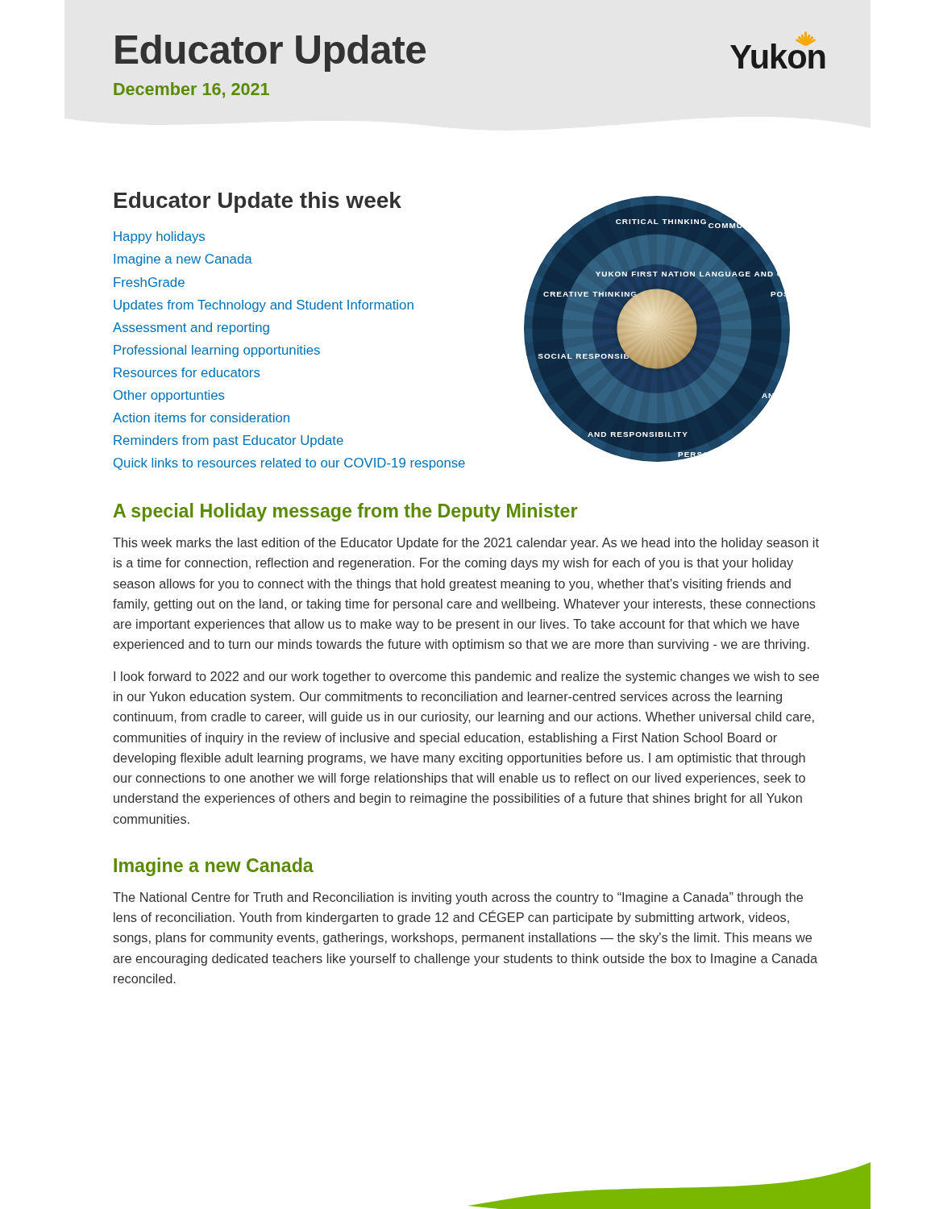Yukon
Educator Update
December 16, 2021
Educator Update this week
Happy holidays
Imagine a new Canada
FreshGrade
Updates from Technology and Student Information
Assessment and reporting
Professional learning opportunities
Resources for educators
Other opportunties
Action items for consideration
Reminders from past Educator Update
Quick links to resources related to our COVID-19 response
CREATIVE THINKING CRITICAL THINKING COMMUNICATING POSITIVE PERSONAL AND CULTURAL IDENTITY PERSONAL AWARENESS AND RESPONSIBILITY SOCIAL RESPONSIBILITY YUKON FIRST NATION LANGUAGE AND CULTURE
A special Holiday message from the Deputy Minister
This week marks the last edition of the Educator Update for the 2021 calendar year. As we head into the holiday season it is a time for connection, reflection and regeneration. For the coming days my wish for each of you is that your holiday season allows for you to connect with the things that hold greatest meaning to you, whether that's visiting friends and family, getting out on the land, or taking time for personal care and wellbeing. Whatever your interests, these connections are important experiences that allow us to make way to be present in our lives. To take account for that which we have experienced and to turn our minds towards the future with optimism so that we are more than surviving - we are thriving.
I look forward to 2022 and our work together to overcome this pandemic and realize the systemic changes we wish to see in our Yukon education system. Our commitments to reconciliation and learner-centred services across the learning continuum, from cradle to career, will guide us in our curiosity, our learning and our actions. Whether universal child care, communities of inquiry in the review of inclusive and special education, establishing a First Nation School Board or developing flexible adult learning programs, we have many exciting opportunities before us. I am optimistic that through our connections to one another we will forge relationships that will enable us to reflect on our lived experiences, seek to understand the experiences of others and begin to reimagine the possibilities of a future that shines bright for all Yukon communities.
Imagine a new Canada
The National Centre for Truth and Reconciliation is inviting youth across the country to “Imagine a Canada” through the lens of reconciliation. Youth from kindergarten to grade 12 and CÉGEP can participate by submitting artwork, videos, songs, plans for community events, gatherings, workshops, permanent installations — the sky's the limit. This means we are encouraging dedicated teachers like yourself to challenge your students to think outside the box to Imagine a Canada reconciled.